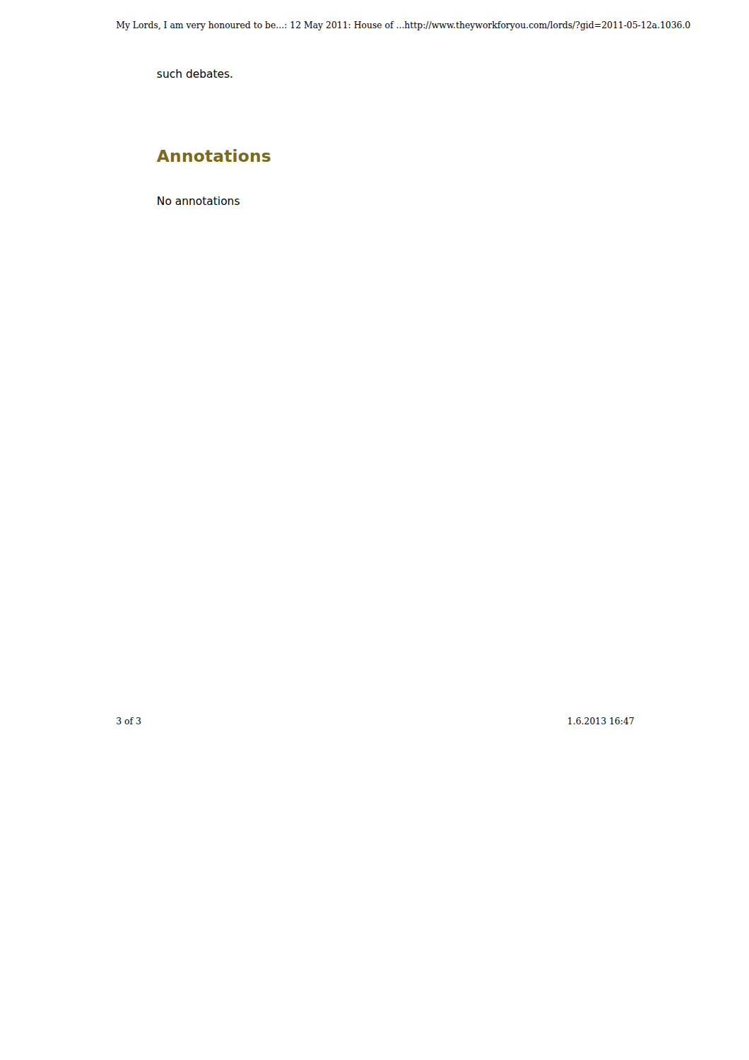My Lords, I am very honoured to be...: 12 May 2011: House of ...
http://www.theyworkforyou.com/lords/?gid=2011-05-12a.1036.0
such debates.
Annotations
No annotations
3 of 3
1.6.2013 16:47